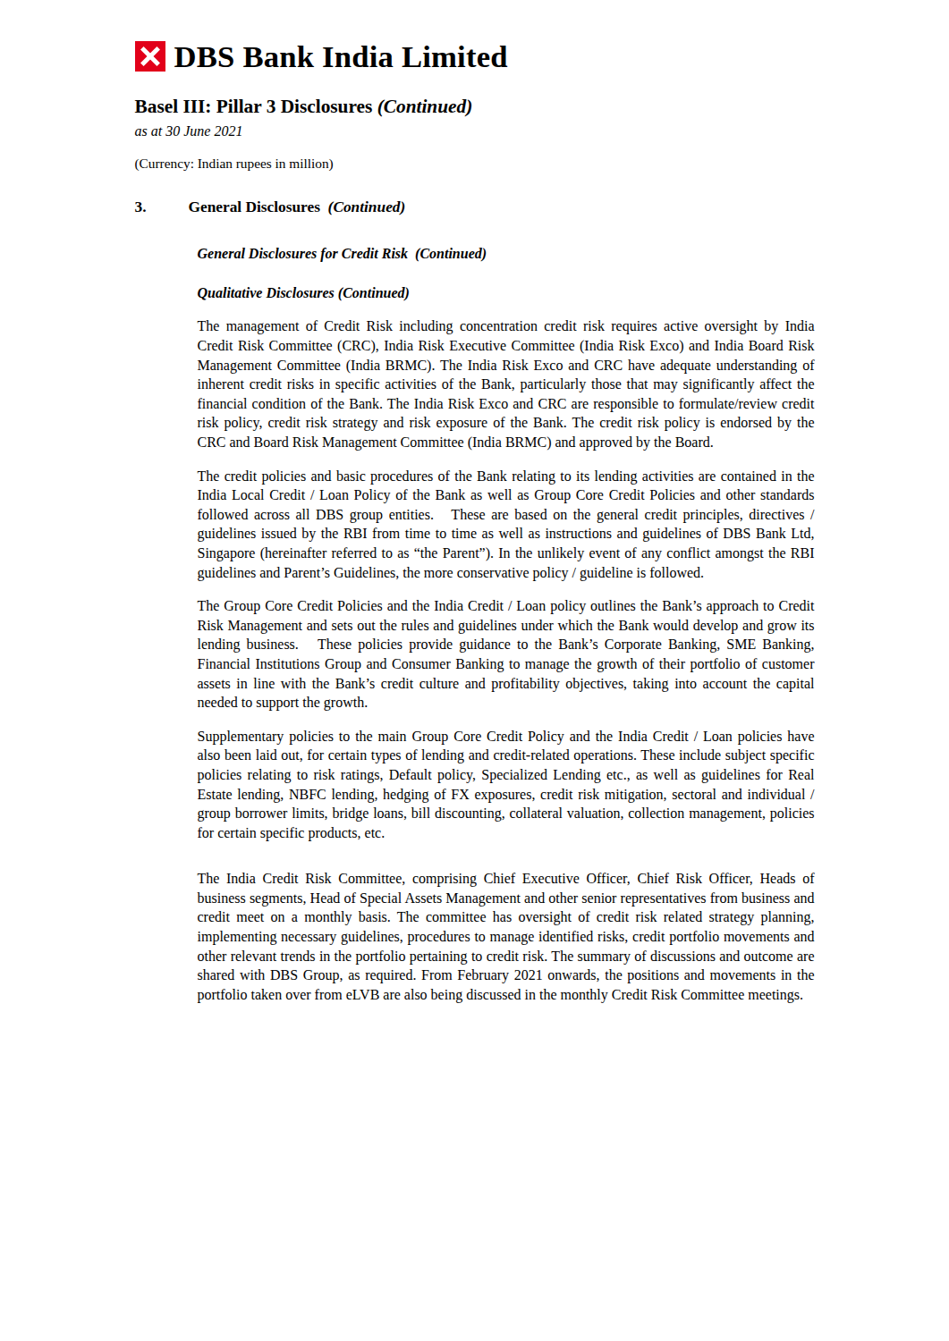DBS Bank India Limited
Basel III: Pillar 3 Disclosures (Continued)
as at 30 June 2021
(Currency: Indian rupees in million)
3. General Disclosures (Continued)
General Disclosures for Credit Risk (Continued)
Qualitative Disclosures (Continued)
The management of Credit Risk including concentration credit risk requires active oversight by India Credit Risk Committee (CRC), India Risk Executive Committee (India Risk Exco) and India Board Risk Management Committee (India BRMC). The India Risk Exco and CRC have adequate understanding of inherent credit risks in specific activities of the Bank, particularly those that may significantly affect the financial condition of the Bank. The India Risk Exco and CRC are responsible to formulate/review credit risk policy, credit risk strategy and risk exposure of the Bank. The credit risk policy is endorsed by the CRC and Board Risk Management Committee (India BRMC) and approved by the Board.
The credit policies and basic procedures of the Bank relating to its lending activities are contained in the India Local Credit / Loan Policy of the Bank as well as Group Core Credit Policies and other standards followed across all DBS group entities. These are based on the general credit principles, directives / guidelines issued by the RBI from time to time as well as instructions and guidelines of DBS Bank Ltd, Singapore (hereinafter referred to as “the Parent”). In the unlikely event of any conflict amongst the RBI guidelines and Parent’s Guidelines, the more conservative policy / guideline is followed.
The Group Core Credit Policies and the India Credit / Loan policy outlines the Bank’s approach to Credit Risk Management and sets out the rules and guidelines under which the Bank would develop and grow its lending business. These policies provide guidance to the Bank’s Corporate Banking, SME Banking, Financial Institutions Group and Consumer Banking to manage the growth of their portfolio of customer assets in line with the Bank’s credit culture and profitability objectives, taking into account the capital needed to support the growth.
Supplementary policies to the main Group Core Credit Policy and the India Credit / Loan policies have also been laid out, for certain types of lending and credit-related operations. These include subject specific policies relating to risk ratings, Default policy, Specialized Lending etc., as well as guidelines for Real Estate lending, NBFC lending, hedging of FX exposures, credit risk mitigation, sectoral and individual / group borrower limits, bridge loans, bill discounting, collateral valuation, collection management, policies for certain specific products, etc.
The India Credit Risk Committee, comprising Chief Executive Officer, Chief Risk Officer, Heads of business segments, Head of Special Assets Management and other senior representatives from business and credit meet on a monthly basis. The committee has oversight of credit risk related strategy planning, implementing necessary guidelines, procedures to manage identified risks, credit portfolio movements and other relevant trends in the portfolio pertaining to credit risk. The summary of discussions and outcome are shared with DBS Group, as required. From February 2021 onwards, the positions and movements in the portfolio taken over from eLVB are also being discussed in the monthly Credit Risk Committee meetings.